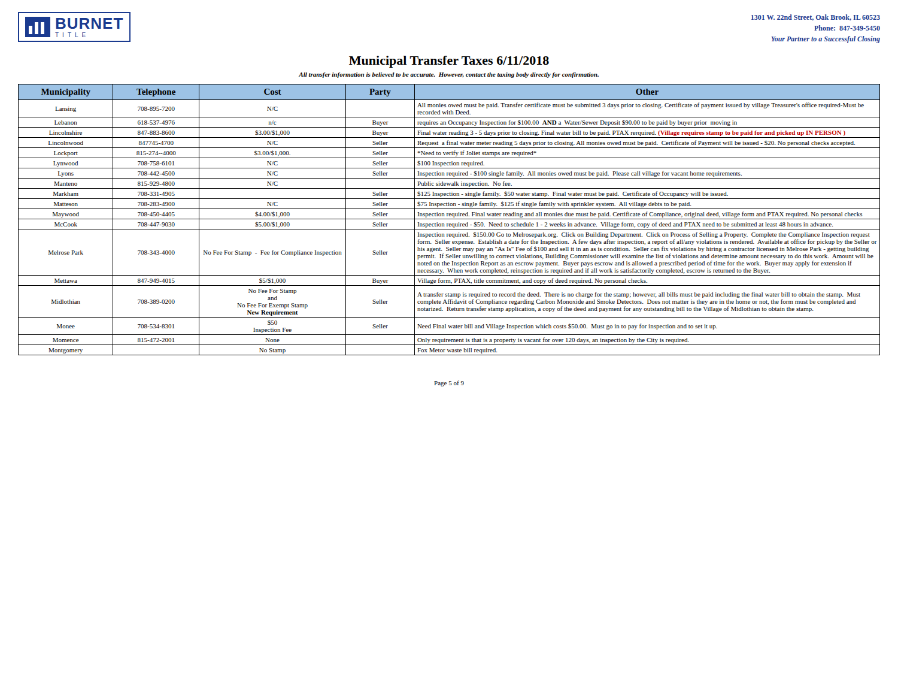BURNET
TITLE
1301 W. 22nd Street, Oak Brook, IL 60523
Phone: 847-349-5450
Your Partner to a Successful Closing
Municipal Transfer Taxes 6/11/2018
All transfer information is believed to be accurate. However, contact the taxing body directly for confirmation.
| Municipality | Telephone | Cost | Party | Other |
| --- | --- | --- | --- | --- |
| Lansing | 708-895-7200 | N/C | | All monies owed must be paid. Transfer certificate must be submitted 3 days prior to closing. Certificate of payment issued by village Treasurer's office required-Must be recorded with Deed. |
| Lebanon | 618-537-4976 | n/c | Buyer | requires an Occupancy Inspection for $100.00 AND a Water/Sewer Deposit $90.00 to be paid by buyer prior moving in |
| Lincolnshire | 847-883-8600 | $3.00/$1,000 | Buyer | Final water reading 3 - 5 days prior to closing. Final water bill to be paid. PTAX rerquired. (Village requires stamp to be paid for and picked up IN PERSON ) |
| Lincolnwood | 847745-4700 | N/C | Seller | Request a final water meter reading 5 days prior to closing. All monies owed must be paid. Certificate of Payment will be issued - $20. No personal checks accepted. |
| Lockport | 815-274--4000 | $3.00/$1,000. | Seller | *Need to verify if Joliet stamps are required* |
| Lynwood | 708-758-6101 | N/C | Seller | $100 Inspection required. |
| Lyons | 708-442-4500 | N/C | Seller | Inspection required - $100 single family. All monies owed must be paid. Please call village for vacant home requirements. |
| Manteno | 815-929-4800 | N/C | | Public sidewalk inspection. No fee. |
| Markham | 708-331-4905 | | Seller | $125 Inspection - single family. $50 water stamp. Final water must be paid. Certificate of Occupancy will be issued. |
| Matteson | 708-283-4900 | N/C | Seller | $75 Inspection - single family. $125 if single family with sprinkler system. All village debts to be paid. |
| Maywood | 708-450-4405 | $4.00/$1,000 | Seller | Inspection required. Final water reading and all monies due must be paid. Certificate of Compliance, original deed, village form and PTAX required. No personal checks |
| McCook | 708-447-9030 | $5.00/$1,000 | Seller | Inspection required - $50. Need to schedule 1 - 2 weeks in advance. Village form, copy of deed and PTAX need to be submitted at least 48 hours in advance. |
| Melrose Park | 708-343-4000 | No Fee For Stamp - Fee for Compliance Inspection | Seller | Inspection required. $150.00 Go to Melrosepark.org. Click on Building Department. Click on Process of Selling a Property. Complete the Compliance Inspection request form. Seller expense. Establish a date for the Inspection. A few days after inspection, a report of all/any violations is rendered. Available at office for pickup by the Seller or his agent. Seller may pay an "As Is" Fee of $100 and sell it in an as is condition. Seller can fix violations by hiring a contractor licensed in Melrose Park - getting building permit. If Seller unwilling to correct violations, Building Commissioner will examine the list of violations and determine amount necessary to do this work. Amount will be noted on the Inspection Report as an escrow payment. Buyer pays escrow and is allowed a prescribed period of time for the work. Buyer may apply for extension if necessary. When work completed, reinspection is required and if all work is satisfactorily completed, escrow is returned to the Buyer. |
| Mettawa | 847-949-4015 | $5/$1,000 | Buyer | Village form, PTAX, title commitment, and copy of deed required. No personal checks. |
| Midlothian | 708-389-0200 | No Fee For Stamp and No Fee For Exempt Stamp New Requirement | Seller | A transfer stamp is required to record the deed. There is no charge for the stamp; however, all bills must be paid including the final water bill to obtain the stamp. Must complete Affidavit of Compliance regarding Carbon Monoxide and Smoke Detectors. Does not matter is they are in the home or not, the form must be completed and notarized. Return transfer stamp application, a copy of the deed and payment for any outstanding bill to the Village of Midlothian to obtain the stamp. |
| Monee | 708-534-8301 | $50 Inspection Fee | Seller | Need Final water bill and Village Inspection which costs $50.00. Must go in to pay for inspection and to set it up. |
| Momence | 815-472-2001 | None | | Only requirement is that is a property is vacant for over 120 days, an inspection by the City is required. |
| Montgomery | | No Stamp | | Fox Metor waste bill required. |
Page 5 of 9